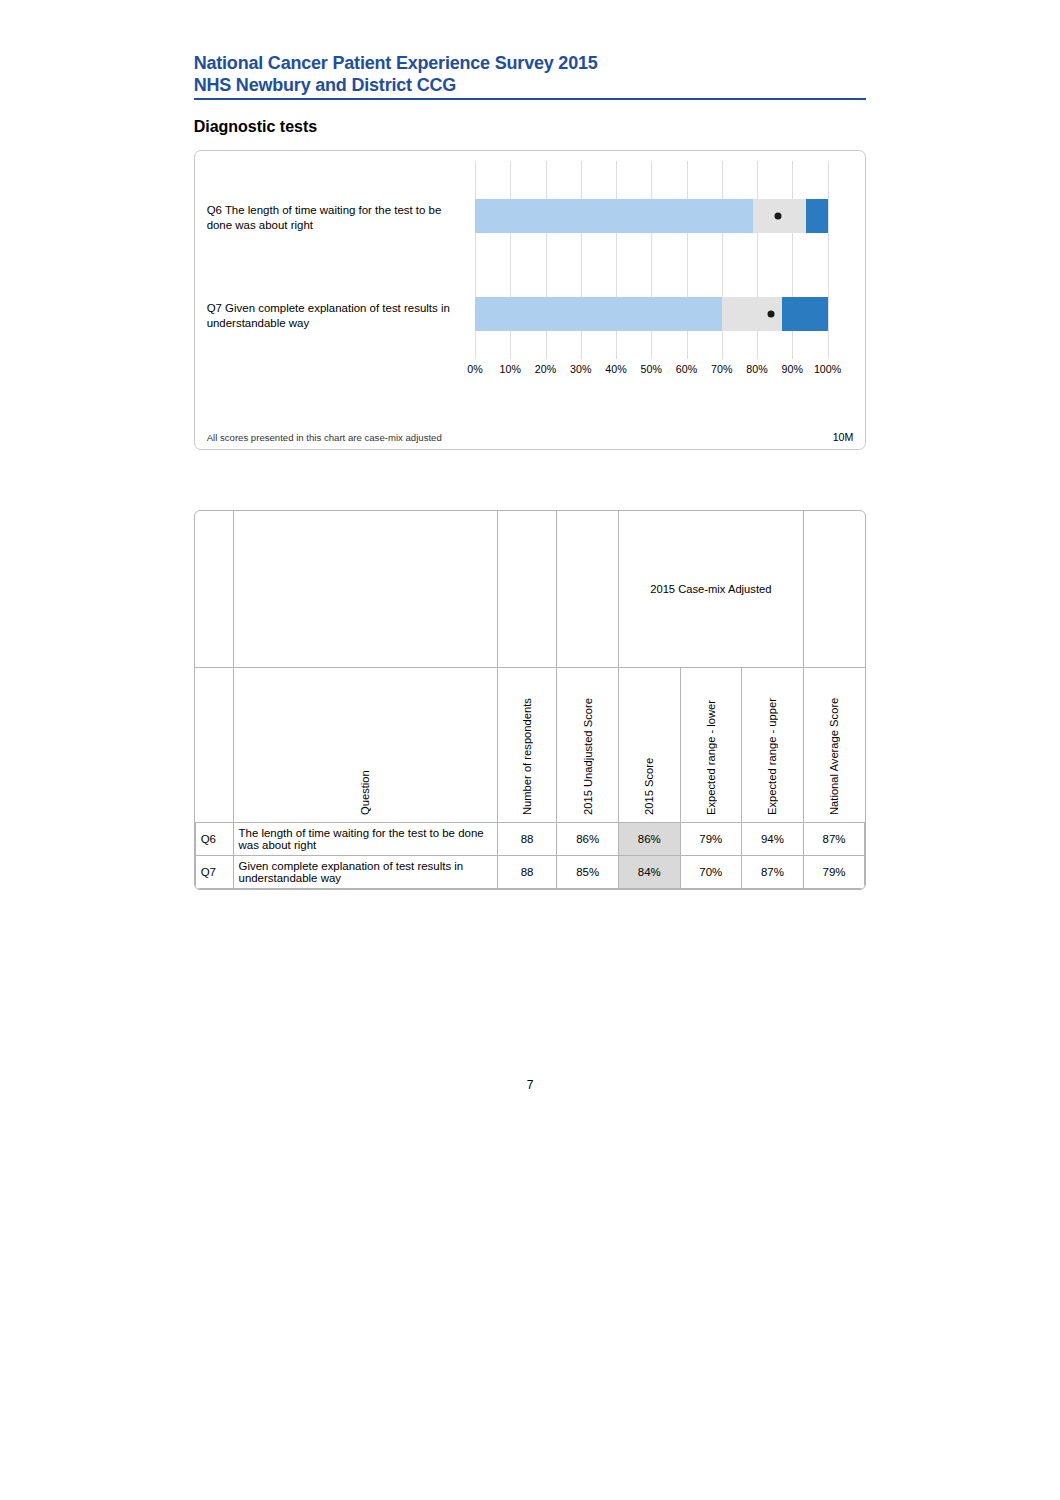National Cancer Patient Experience Survey 2015
NHS Newbury and District CCG
Diagnostic tests
Q6 The length of time waiting for the test to be done was about right
Q7 Given complete explanation of test results in understandable way
0% 10% 20% 30% 40% 50% 60% 70% 80% 90% 100%
All scores presented in this chart are case-mix adjusted
10M
| | | | | 2015 Case-mix Adjusted | |
| --- | --- | --- | --- | --- | --- |
| | Question | Number of respondents | 2015 Unadjusted Score | 2015 Score | Expected range - lower | Expected range - upper | National Average Score |
| Q6 | The length of time waiting for the test to be done was about right | 88 | 86% | 86% | 79% | 94% | 87% |
| Q7 | Given complete explanation of test results in understandable way | 88 | 85% | 84% | 70% | 87% | 79% |
7